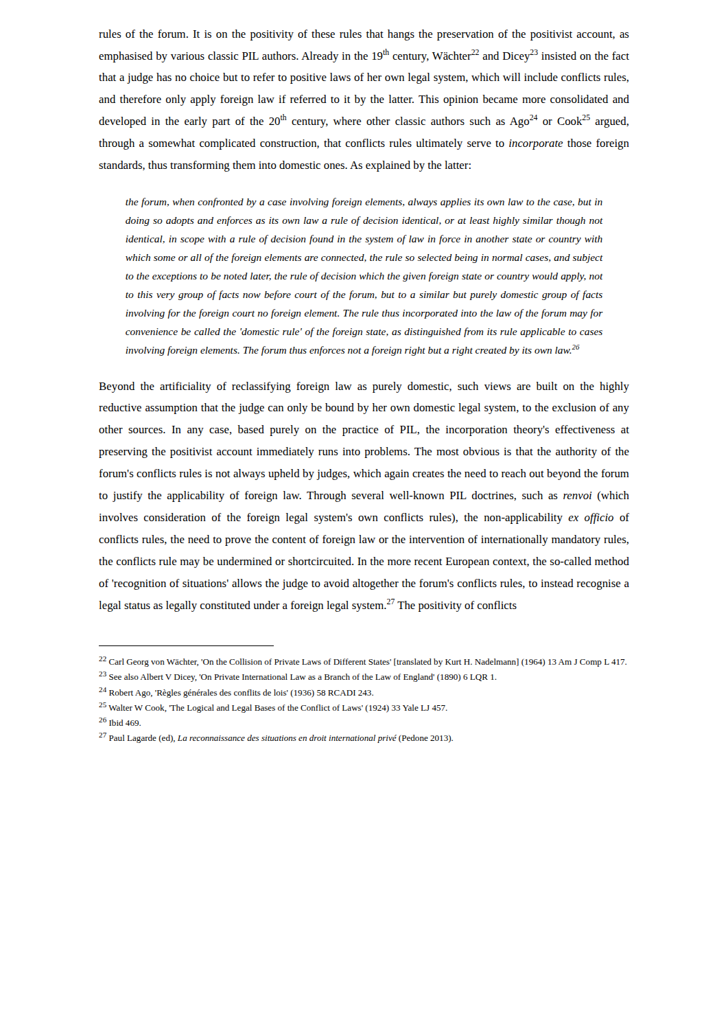rules of the forum. It is on the positivity of these rules that hangs the preservation of the positivist account, as emphasised by various classic PIL authors. Already in the 19th century, Wächter22 and Dicey23 insisted on the fact that a judge has no choice but to refer to positive laws of her own legal system, which will include conflicts rules, and therefore only apply foreign law if referred to it by the latter. This opinion became more consolidated and developed in the early part of the 20th century, where other classic authors such as Ago24 or Cook25 argued, through a somewhat complicated construction, that conflicts rules ultimately serve to incorporate those foreign standards, thus transforming them into domestic ones. As explained by the latter:
the forum, when confronted by a case involving foreign elements, always applies its own law to the case, but in doing so adopts and enforces as its own law a rule of decision identical, or at least highly similar though not identical, in scope with a rule of decision found in the system of law in force in another state or country with which some or all of the foreign elements are connected, the rule so selected being in normal cases, and subject to the exceptions to be noted later, the rule of decision which the given foreign state or country would apply, not to this very group of facts now before court of the forum, but to a similar but purely domestic group of facts involving for the foreign court no foreign element. The rule thus incorporated into the law of the forum may for convenience be called the 'domestic rule' of the foreign state, as distinguished from its rule applicable to cases involving foreign elements. The forum thus enforces not a foreign right but a right created by its own law.26
Beyond the artificiality of reclassifying foreign law as purely domestic, such views are built on the highly reductive assumption that the judge can only be bound by her own domestic legal system, to the exclusion of any other sources. In any case, based purely on the practice of PIL, the incorporation theory's effectiveness at preserving the positivist account immediately runs into problems. The most obvious is that the authority of the forum's conflicts rules is not always upheld by judges, which again creates the need to reach out beyond the forum to justify the applicability of foreign law. Through several well-known PIL doctrines, such as renvoi (which involves consideration of the foreign legal system's own conflicts rules), the non-applicability ex officio of conflicts rules, the need to prove the content of foreign law or the intervention of internationally mandatory rules, the conflicts rule may be undermined or shortcircuited. In the more recent European context, the so-called method of 'recognition of situations' allows the judge to avoid altogether the forum's conflicts rules, to instead recognise a legal status as legally constituted under a foreign legal system.27 The positivity of conflicts
22 Carl Georg von Wächter, 'On the Collision of Private Laws of Different States' [translated by Kurt H. Nadelmann] (1964) 13 Am J Comp L 417.
23 See also Albert V Dicey, 'On Private International Law as a Branch of the Law of England' (1890) 6 LQR 1.
24 Robert Ago, 'Règles générales des conflits de lois' (1936) 58 RCADI 243.
25 Walter W Cook, 'The Logical and Legal Bases of the Conflict of Laws' (1924) 33 Yale LJ 457.
26 Ibid 469.
27 Paul Lagarde (ed), La reconnaissance des situations en droit international privé (Pedone 2013).